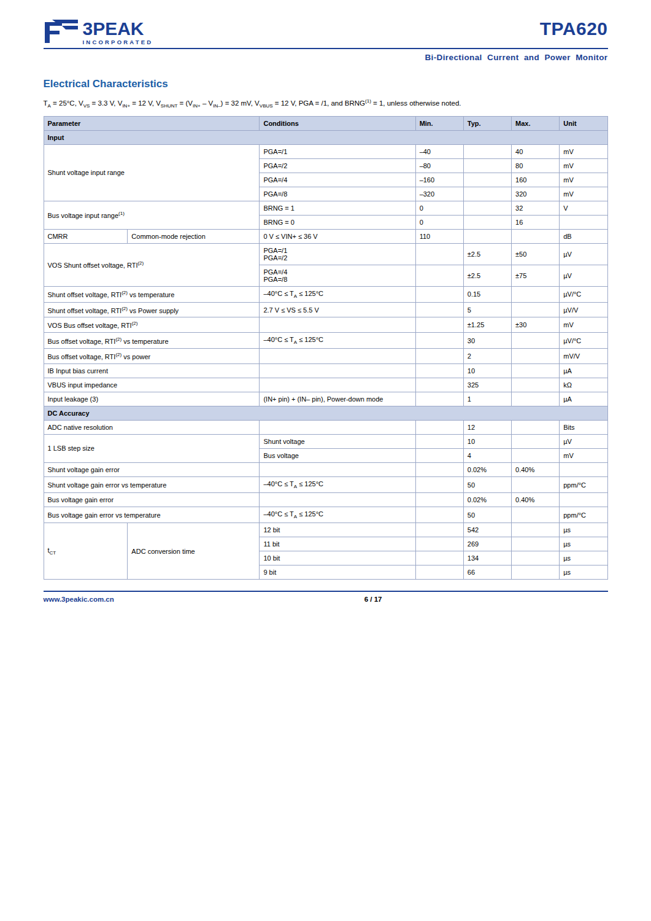3PEAK
INCORPORATED
TPA620
Bi-Directional Current and Power Monitor
Electrical Characteristics
TA = 25°C, VVS = 3.3 V, VIN+ = 12 V, VSHUNT = (VIN+ – VIN–) = 32 mV, VVBUS = 12 V, PGA = /1, and BRNG(1) = 1, unless otherwise noted.
| Parameter | Conditions | Min. | Typ. | Max. | Unit |
| --- | --- | --- | --- | --- | --- |
| Input |
| Shunt voltage input range | PGA=/1 | –40 | | 40 | mV |
| PGA=/2 | –80 | | 80 | mV |
| PGA=/4 | –160 | | 160 | mV |
| PGA=/8 | –320 | | 320 | mV |
| Bus voltage input range (1) | BRNG = 1 | 0 | | 32 | V |
| BRNG = 0 | 0 | | 16 | |
| CMRR | Common-mode rejection | 0 V ≤ VIN+ ≤ 36 V | 110 | | | dB |
| VOS Shunt offset voltage, RTI (2) | PGA=/1 PGA=/2 | | ±2.5 | ±50 | µV |
| PGA=/4 PGA=/8 | | ±2.5 | ±75 | µV |
| Shunt offset voltage, RTI (2) vs temperature | –40°C ≤ T A ≤ 125°C | | 0.15 | | µV/°C |
| Shunt offset voltage, RTI (2) vs Power supply | 2.7 V ≤ VS ≤ 5.5 V | | 5 | | µV/V |
| VOS Bus offset voltage, RTI (2) | | | ±1.25 | ±30 | mV |
| Bus offset voltage, RTI (2) vs temperature | –40°C ≤ T A ≤ 125°C | | 30 | | µV/°C |
| Bus offset voltage, RTI (2) vs power | | | 2 | | mV/V |
| IB Input bias current | | | 10 | | µA |
| VBUS input impedance | | | 325 | | kΩ |
| Input leakage (3) | (IN+ pin) + (IN– pin), Power-down mode | | 1 | | µA |
| DC Accuracy |
| ADC native resolution | | | 12 | | Bits |
| 1 LSB step size | Shunt voltage | | 10 | | µV |
| Bus voltage | | 4 | | mV |
| Shunt voltage gain error | | | 0.02% | 0.40% | |
| Shunt voltage gain error vs temperature | –40°C ≤ T A ≤ 125°C | | 50 | | ppm/°C |
| Bus voltage gain error | | | 0.02% | 0.40% | |
| Bus voltage gain error vs temperature | –40°C ≤ T A ≤ 125°C | | 50 | | ppm/°C |
| t CT | ADC conversion time | 12 bit | | 542 | | µs |
| 11 bit | | 269 | | µs |
| 10 bit | | 134 | | µs |
| 9 bit | | 66 | | µs |
www.3peakic.com.cn
6 / 17